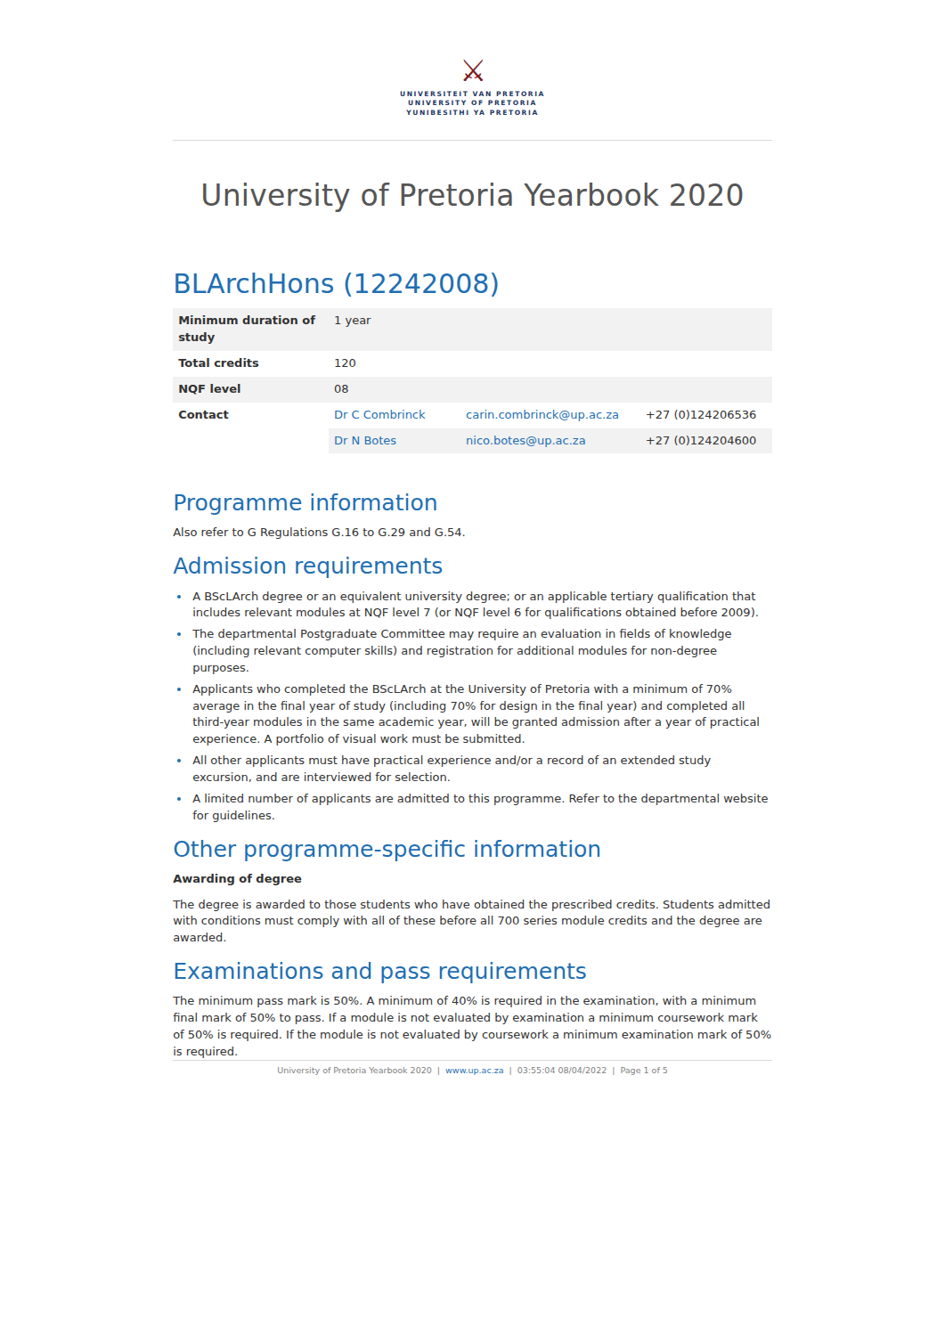⚔
UNIVERSITEIT VAN PRETORIA
UNIVERSITY OF PRETORIA
YUNIBESITHI YA PRETORIA
University of Pretoria Yearbook 2020
BLArchHons (12242008)
| Minimum duration of study | 1 year |
| Total credits | 120 |
| NQF level | 08 |
| Contact | Dr C Combrinck | carin.combrinck@up.ac.za | +27 (0)124206536 |
| Dr N Botes | nico.botes@up.ac.za | +27 (0)124204600 |
Programme information
Also refer to G Regulations G.16 to G.29 and G.54.
Admission requirements
A BScLArch degree or an equivalent university degree; or an applicable tertiary qualification that includes relevant modules at NQF level 7 (or NQF level 6 for qualifications obtained before 2009).
The departmental Postgraduate Committee may require an evaluation in fields of knowledge (including relevant computer skills) and registration for additional modules for non-degree purposes.
Applicants who completed the BScLArch at the University of Pretoria with a minimum of 70% average in the final year of study (including 70% for design in the final year) and completed all third-year modules in the same academic year, will be granted admission after a year of practical experience. A portfolio of visual work must be submitted.
All other applicants must have practical experience and/or a record of an extended study excursion, and are interviewed for selection.
A limited number of applicants are admitted to this programme. Refer to the departmental website for guidelines.
Other programme-specific information
Awarding of degree
The degree is awarded to those students who have obtained the prescribed credits. Students admitted with conditions must comply with all of these before all 700 series module credits and the degree are awarded.
Examinations and pass requirements
The minimum pass mark is 50%. A minimum of 40% is required in the examination, with a minimum final mark of 50% to pass. If a module is not evaluated by examination a minimum coursework mark of 50% is required. If the module is not evaluated by coursework a minimum examination mark of 50% is required.
University of Pretoria Yearbook 2020 | www.up.ac.za | 03:55:04 08/04/2022 | Page 1 of 5